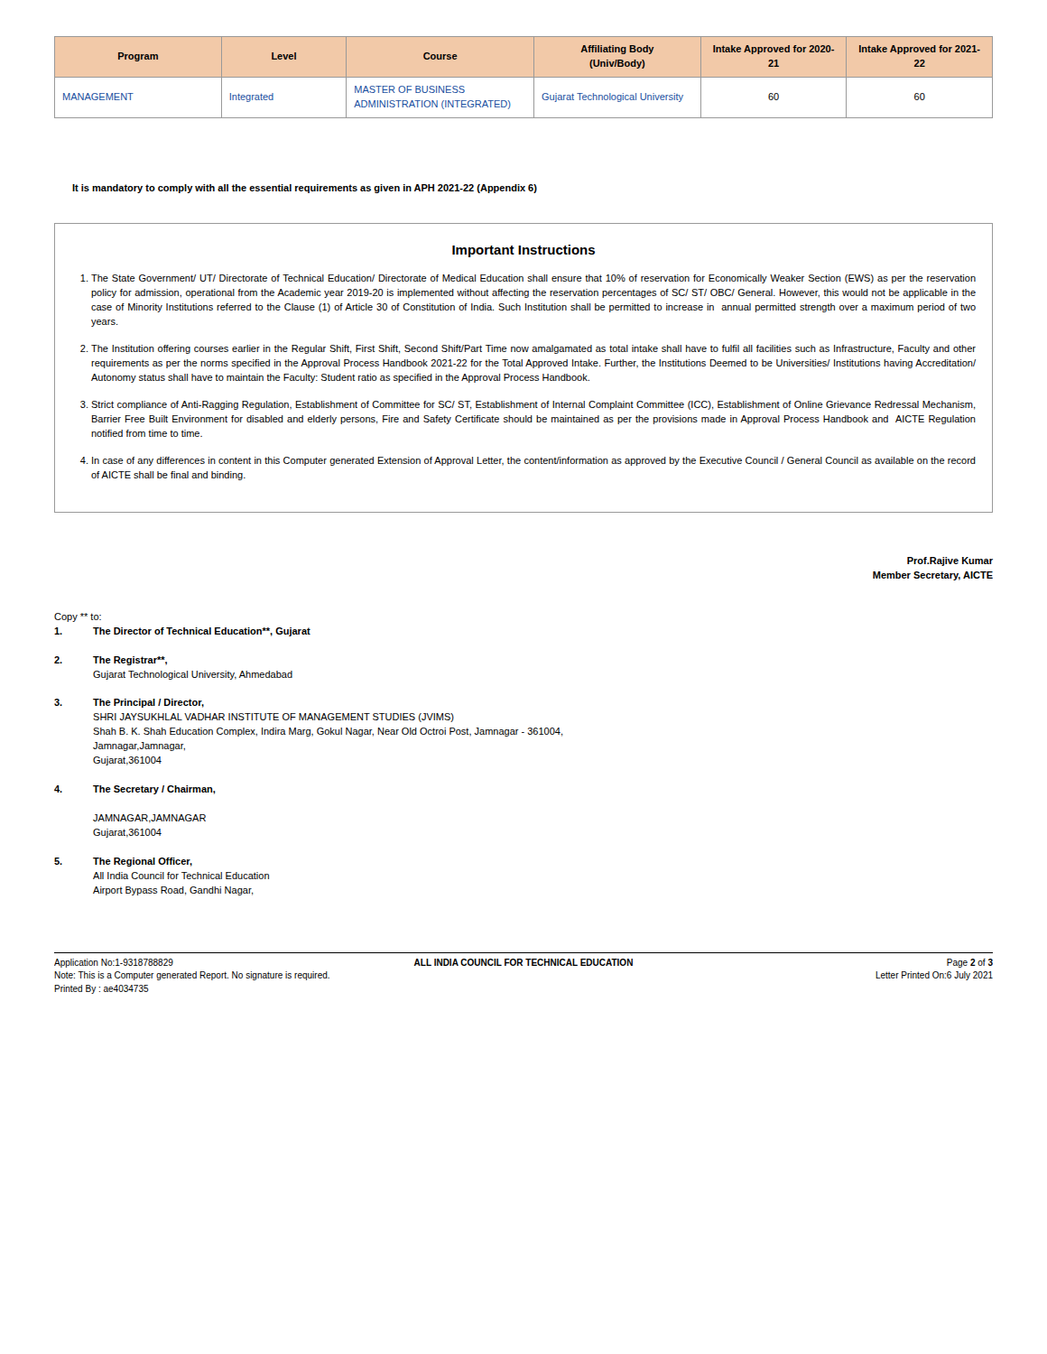| Program | Level | Course | Affiliating Body (Univ/Body) | Intake Approved for 2020-21 | Intake Approved for 2021-22 |
| --- | --- | --- | --- | --- | --- |
| MANAGEMENT | Integrated | MASTER OF BUSINESS ADMINISTRATION (INTEGRATED) | Gujarat Technological University | 60 | 60 |
It is mandatory to comply with all the essential requirements as given in APH 2021-22 (Appendix 6)
Important Instructions
The State Government/ UT/ Directorate of Technical Education/ Directorate of Medical Education shall ensure that 10% of reservation for Economically Weaker Section (EWS) as per the reservation policy for admission, operational from the Academic year 2019-20 is implemented without affecting the reservation percentages of SC/ ST/ OBC/ General. However, this would not be applicable in the case of Minority Institutions referred to the Clause (1) of Article 30 of Constitution of India. Such Institution shall be permitted to increase in annual permitted strength over a maximum period of two years.
The Institution offering courses earlier in the Regular Shift, First Shift, Second Shift/Part Time now amalgamated as total intake shall have to fulfil all facilities such as Infrastructure, Faculty and other requirements as per the norms specified in the Approval Process Handbook 2021-22 for the Total Approved Intake. Further, the Institutions Deemed to be Universities/ Institutions having Accreditation/ Autonomy status shall have to maintain the Faculty: Student ratio as specified in the Approval Process Handbook.
Strict compliance of Anti-Ragging Regulation, Establishment of Committee for SC/ ST, Establishment of Internal Complaint Committee (ICC), Establishment of Online Grievance Redressal Mechanism, Barrier Free Built Environment for disabled and elderly persons, Fire and Safety Certificate should be maintained as per the provisions made in Approval Process Handbook and AICTE Regulation notified from time to time.
In case of any differences in content in this Computer generated Extension of Approval Letter, the content/information as approved by the Executive Council / General Council as available on the record of AICTE shall be final and binding.
Prof.Rajive Kumar
Member Secretary, AICTE
Copy ** to:
1. The Director of Technical Education**, Gujarat
2. The Registrar**,
Gujarat Technological University, Ahmedabad
3. The Principal / Director,
SHRI JAYSUKHLAL VADHAR INSTITUTE OF MANAGEMENT STUDIES (JVIMS)
Shah B. K. Shah Education Complex, Indira Marg, Gokul Nagar, Near Old Octroi Post, Jamnagar - 361004,
Jamnagar,Jamnagar,
Gujarat,361004
4. The Secretary / Chairman,
JAMNAGAR,JAMNAGAR
Gujarat,361004
5. The Regional Officer,
All India Council for Technical Education
Airport Bypass Road, Gandhi Nagar,
Application No:1-9318788829
ALL INDIA COUNCIL FOR TECHNICAL EDUCATION
Page 2 of 3
Note: This is a Computer generated Report. No signature is required.
Printed By : ae4034735
Letter Printed On:6 July 2021